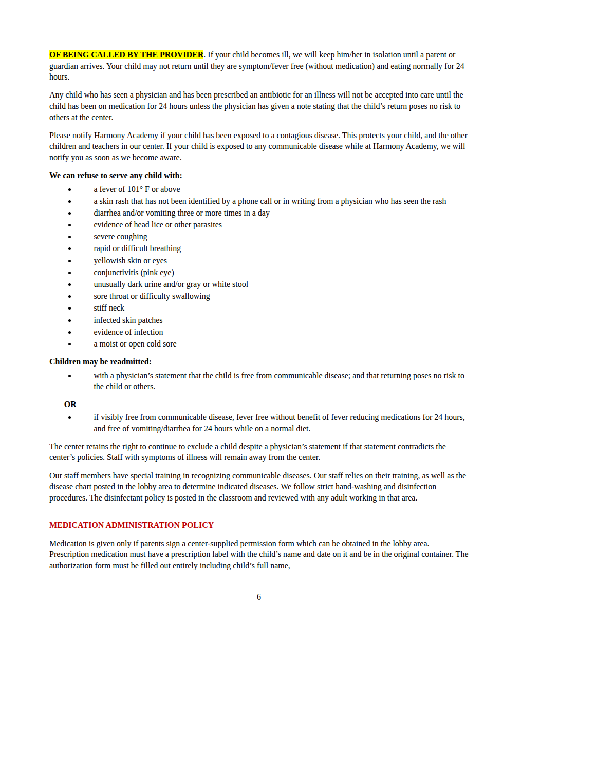OF BEING CALLED BY THE PROVIDER. If your child becomes ill, we will keep him/her in isolation until a parent or guardian arrives. Your child may not return until they are symptom/fever free (without medication) and eating normally for 24 hours.
Any child who has seen a physician and has been prescribed an antibiotic for an illness will not be accepted into care until the child has been on medication for 24 hours unless the physician has given a note stating that the child’s return poses no risk to others at the center.
Please notify Harmony Academy if your child has been exposed to a contagious disease. This protects your child, and the other children and teachers in our center. If your child is exposed to any communicable disease while at Harmony Academy, we will notify you as soon as we become aware.
We can refuse to serve any child with:
a fever of 101° F or above
a skin rash that has not been identified by a phone call or in writing from a physician who has seen the rash
diarrhea and/or vomiting three or more times in a day
evidence of head lice or other parasites
severe coughing
rapid or difficult breathing
yellowish skin or eyes
conjunctivitis (pink eye)
unusually dark urine and/or gray or white stool
sore throat or difficulty swallowing
stiff neck
infected skin patches
evidence of infection
a moist or open cold sore
Children may be readmitted:
with a physician’s statement that the child is free from communicable disease; and that returning poses no risk to the child or others.
OR
if visibly free from communicable disease, fever free without benefit of fever reducing medications for 24 hours, and free of vomiting/diarrhea for 24 hours while on a normal diet.
The center retains the right to continue to exclude a child despite a physician’s statement if that statement contradicts the center’s policies. Staff with symptoms of illness will remain away from the center.
Our staff members have special training in recognizing communicable diseases. Our staff relies on their training, as well as the disease chart posted in the lobby area to determine indicated diseases. We follow strict hand-washing and disinfection procedures. The disinfectant policy is posted in the classroom and reviewed with any adult working in that area.
MEDICATION ADMINISTRATION POLICY
Medication is given only if parents sign a center-supplied permission form which can be obtained in the lobby area. Prescription medication must have a prescription label with the child’s name and date on it and be in the original container. The authorization form must be filled out entirely including child’s full name,
6